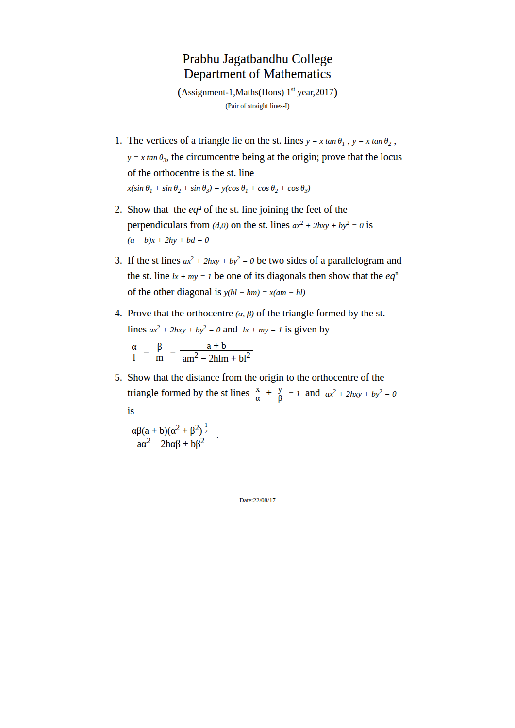Prabhu Jagatbandhu College
Department of Mathematics
(Assignment-1,Maths(Hons) 1st year,2017)
(Pair of straight lines-I)
The vertices of a triangle lie on the st. lines y = x tan θ1 , y = x tan θ2 , y = x tan θ3, the circumcentre being at the origin; prove that the locus of the orthocentre is the st. line x(sin θ1 + sin θ2 + sin θ3) = y(cos θ1 + cos θ2 + cos θ3)
Show that the eqn of the st. line joining the feet of the perpendiculars from (d,0) on the st. lines ax2 + 2hxy + by2 = 0 is (a − b)x + 2hy + bd = 0
If the st lines ax2 + 2hxy + by2 = 0 be two sides of a parallelogram and the st. line lx + my = 1 be one of its diagonals then show that the eqn of the other diagonal is y(bl − hm) = x(am − hl)
Prove that the orthocentre (α, β) of the triangle formed by the st. lines ax2 + 2hxy + by2 = 0 and lx + my = 1 is given by
αl = βm = a + b am2 − 2hlm + bl2
Show that the distance from the origin to the orthocentre of the triangle formed by the st lines xα + yβ = 1 and ax2 + 2hxy + by2 = 0 is
αβ(a + b)(α2 + β2)12 aα2 − 2hαβ + bβ2 .
Date:22/08/17